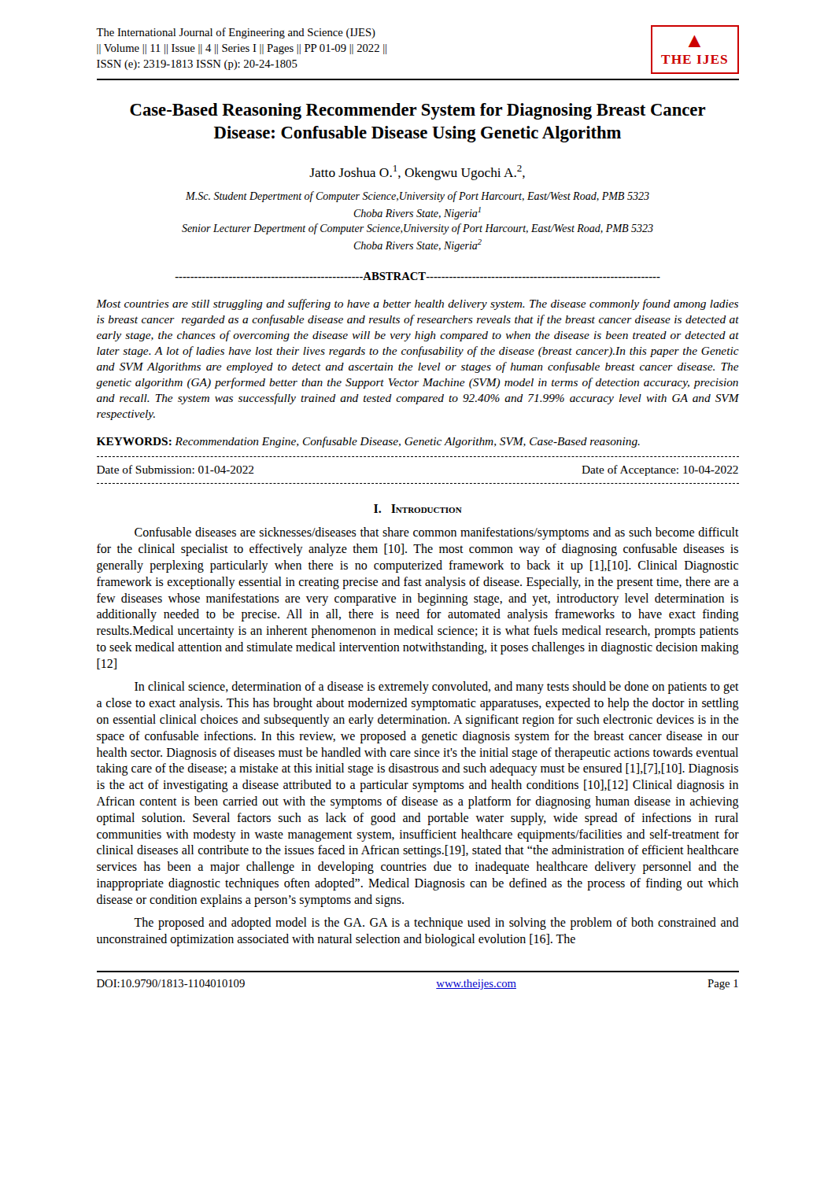The International Journal of Engineering and Science (IJES)
|| Volume || 11 || Issue || 4 || Series I || Pages || PP 01-09 || 2022 ||
ISSN (e): 2319-1813 ISSN (p): 20-24-1805
▲ THE IJES
Case-Based Reasoning Recommender System for Diagnosing Breast Cancer Disease: Confusable Disease Using Genetic Algorithm
Jatto Joshua O.1, Okengwu Ugochi A.2,
M.Sc. Student Depertment of Computer Science,University of Port Harcourt, East/West Road, PMB 5323
Choba Rivers State, Nigeria1
Senior Lecturer Depertment of Computer Science,University of Port Harcourt, East/West Road, PMB 5323
Choba Rivers State, Nigeria2
-------------------------------------------------ABSTRACT-------------------------------------------------------------
Most countries are still struggling and suffering to have a better health delivery system. The disease commonly found among ladies is breast cancer regarded as a confusable disease and results of researchers reveals that if the breast cancer disease is detected at early stage, the chances of overcoming the disease will be very high compared to when the disease is been treated or detected at later stage. A lot of ladies have lost their lives regards to the confusability of the disease (breast cancer).In this paper the Genetic and SVM Algorithms are employed to detect and ascertain the level or stages of human confusable breast cancer disease. The genetic algorithm (GA) performed better than the Support Vector Machine (SVM) model in terms of detection accuracy, precision and recall. The system was successfully trained and tested compared to 92.40% and 71.99% accuracy level with GA and SVM respectively.
KEYWORDS: Recommendation Engine, Confusable Disease, Genetic Algorithm, SVM, Case-Based reasoning.
Date of Submission: 01-04-2022 Date of Acceptance: 10-04-2022
I. Introduction
Confusable diseases are sicknesses/diseases that share common manifestations/symptoms and as such become difficult for the clinical specialist to effectively analyze them [10]. The most common way of diagnosing confusable diseases is generally perplexing particularly when there is no computerized framework to back it up [1],[10]. Clinical Diagnostic framework is exceptionally essential in creating precise and fast analysis of disease. Especially, in the present time, there are a few diseases whose manifestations are very comparative in beginning stage, and yet, introductory level determination is additionally needed to be precise. All in all, there is need for automated analysis frameworks to have exact finding results.Medical uncertainty is an inherent phenomenon in medical science; it is what fuels medical research, prompts patients to seek medical attention and stimulate medical intervention notwithstanding, it poses challenges in diagnostic decision making [12]
In clinical science, determination of a disease is extremely convoluted, and many tests should be done on patients to get a close to exact analysis. This has brought about modernized symptomatic apparatuses, expected to help the doctor in settling on essential clinical choices and subsequently an early determination. A significant region for such electronic devices is in the space of confusable infections. In this review, we proposed a genetic diagnosis system for the breast cancer disease in our health sector. Diagnosis of diseases must be handled with care since it's the initial stage of therapeutic actions towards eventual taking care of the disease; a mistake at this initial stage is disastrous and such adequacy must be ensured [1],[7],[10]. Diagnosis is the act of investigating a disease attributed to a particular symptoms and health conditions [10],[12] Clinical diagnosis in African content is been carried out with the symptoms of disease as a platform for diagnosing human disease in achieving optimal solution. Several factors such as lack of good and portable water supply, wide spread of infections in rural communities with modesty in waste management system, insufficient healthcare equipments/facilities and self-treatment for clinical diseases all contribute to the issues faced in African settings.[19], stated that “the administration of efficient healthcare services has been a major challenge in developing countries due to inadequate healthcare delivery personnel and the inappropriate diagnostic techniques often adopted”. Medical Diagnosis can be defined as the process of finding out which disease or condition explains a person’s symptoms and signs.
The proposed and adopted model is the GA. GA is a technique used in solving the problem of both constrained and unconstrained optimization associated with natural selection and biological evolution [16]. The
DOI:10.9790/1813-1104010109 www.theijes.com Page 1